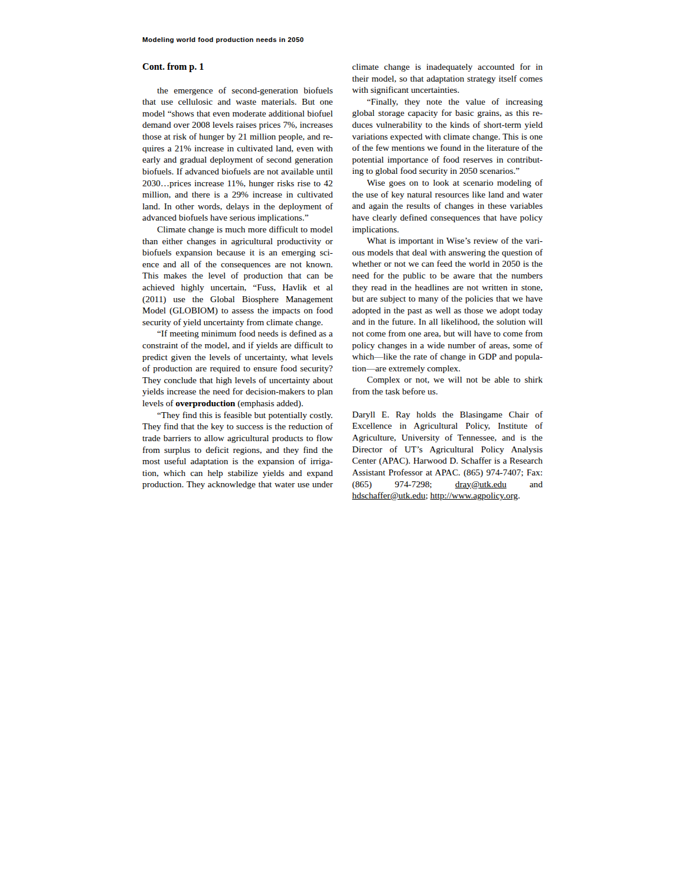Modeling world food production needs in 2050
Cont. from p. 1
the emergence of second-generation biofuels that use cellulosic and waste materials. But one model “shows that even moderate additional biofuel demand over 2008 levels raises prices 7%, increases those at risk of hunger by 21 million people, and requires a 21% increase in cultivated land, even with early and gradual deployment of second generation biofuels. If advanced biofuels are not available until 2030…prices increase 11%, hunger risks rise to 42 million, and there is a 29% increase in cultivated land. In other words, delays in the deployment of advanced biofuels have serious implications.”
Climate change is much more difficult to model than either changes in agricultural productivity or biofuels expansion because it is an emerging science and all of the consequences are not known. This makes the level of production that can be achieved highly uncertain, “Fuss, Havlik et al (2011) use the Global Biosphere Management Model (GLOBIOM) to assess the impacts on food security of yield uncertainty from climate change.
“If meeting minimum food needs is defined as a constraint of the model, and if yields are difficult to predict given the levels of uncertainty, what levels of production are required to ensure food security? They conclude that high levels of uncertainty about yields increase the need for decision-makers to plan levels of overproduction (emphasis added).
“They find this is feasible but potentially costly. They find that the key to success is the reduction of trade barriers to allow agricultural products to flow from surplus to deficit regions, and they find the most useful adaptation is the expansion of irrigation, which can help stabilize yields and expand production. They acknowledge that water use under climate change is inadequately accounted for in their model, so that adaptation strategy itself comes with significant uncertainties.
“Finally, they note the value of increasing global storage capacity for basic grains, as this reduces vulnerability to the kinds of short-term yield variations expected with climate change. This is one of the few mentions we found in the literature of the potential importance of food reserves in contributing to global food security in 2050 scenarios.”
Wise goes on to look at scenario modeling of the use of key natural resources like land and water and again the results of changes in these variables have clearly defined consequences that have policy implications.
What is important in Wise’s review of the various models that deal with answering the question of whether or not we can feed the world in 2050 is the need for the public to be aware that the numbers they read in the headlines are not written in stone, but are subject to many of the policies that we have adopted in the past as well as those we adopt today and in the future. In all likelihood, the solution will not come from one area, but will have to come from policy changes in a wide number of areas, some of which—like the rate of change in GDP and population—are extremely complex.
Complex or not, we will not be able to shirk from the task before us.
Daryll E. Ray holds the Blasingame Chair of Excellence in Agricultural Policy, Institute of Agriculture, University of Tennessee, and is the Director of UT’s Agricultural Policy Analysis Center (APAC). Harwood D. Schaffer is a Research Assistant Professor at APAC. (865) 974-7407; Fax: (865) 974-7298; dray@utk.edu and hdschaffer@utk.edu; http://www.agpolicy.org.